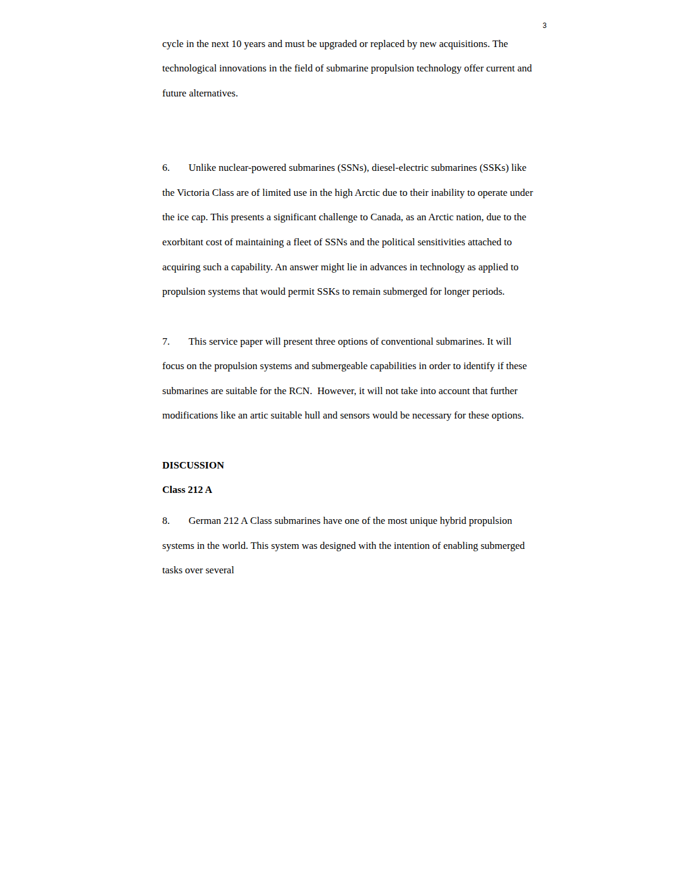3
cycle in the next 10 years and must be upgraded or replaced by new acquisitions. The technological innovations in the field of submarine propulsion technology offer current and future alternatives.
6. Unlike nuclear-powered submarines (SSNs), diesel-electric submarines (SSKs) like the Victoria Class are of limited use in the high Arctic due to their inability to operate under the ice cap. This presents a significant challenge to Canada, as an Arctic nation, due to the exorbitant cost of maintaining a fleet of SSNs and the political sensitivities attached to acquiring such a capability. An answer might lie in advances in technology as applied to propulsion systems that would permit SSKs to remain submerged for longer periods.
7. This service paper will present three options of conventional submarines. It will focus on the propulsion systems and submergeable capabilities in order to identify if these submarines are suitable for the RCN. However, it will not take into account that further modifications like an artic suitable hull and sensors would be necessary for these options.
DISCUSSION
Class 212 A
8. German 212 A Class submarines have one of the most unique hybrid propulsion systems in the world. This system was designed with the intention of enabling submerged tasks over several